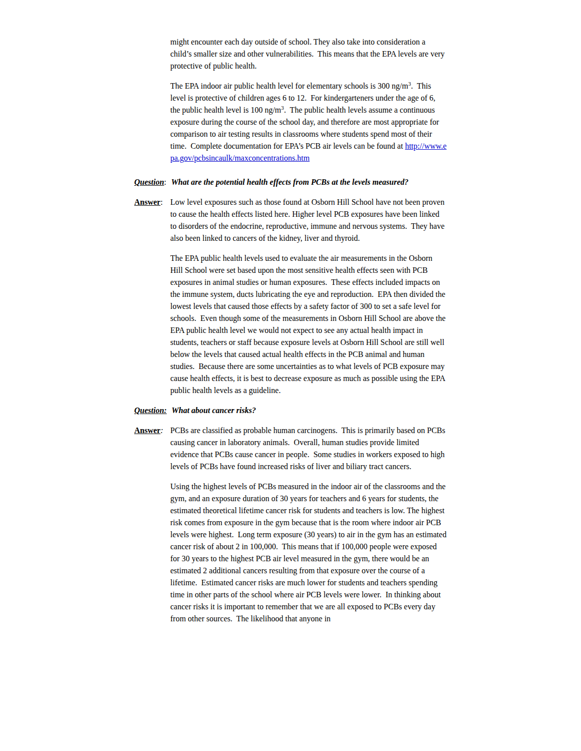might encounter each day outside of school. They also take into consideration a child’s smaller size and other vulnerabilities. This means that the EPA levels are very protective of public health.
The EPA indoor air public health level for elementary schools is 300 ng/m3. This level is protective of children ages 6 to 12. For kindergarteners under the age of 6, the public health level is 100 ng/m3. The public health levels assume a continuous exposure during the course of the school day, and therefore are most appropriate for comparison to air testing results in classrooms where students spend most of their time. Complete documentation for EPA’s PCB air levels can be found at http://www.epa.gov/pcbsincaulk/maxconcentrations.htm
Question:
What are the potential health effects from PCBs at the levels measured?
Answer:
Low level exposures such as those found at Osborn Hill School have not been proven to cause the health effects listed here. Higher level PCB exposures have been linked to disorders of the endocrine, reproductive, immune and nervous systems. They have also been linked to cancers of the kidney, liver and thyroid.
The EPA public health levels used to evaluate the air measurements in the Osborn Hill School were set based upon the most sensitive health effects seen with PCB exposures in animal studies or human exposures. These effects included impacts on the immune system, ducts lubricating the eye and reproduction. EPA then divided the lowest levels that caused those effects by a safety factor of 300 to set a safe level for schools. Even though some of the measurements in Osborn Hill School are above the EPA public health level we would not expect to see any actual health impact in students, teachers or staff because exposure levels at Osborn Hill School are still well below the levels that caused actual health effects in the PCB animal and human studies. Because there are some uncertainties as to what levels of PCB exposure may cause health effects, it is best to decrease exposure as much as possible using the EPA public health levels as a guideline.
Question:
What about cancer risks?
Answer:
PCBs are classified as probable human carcinogens. This is primarily based on PCBs causing cancer in laboratory animals. Overall, human studies provide limited evidence that PCBs cause cancer in people. Some studies in workers exposed to high levels of PCBs have found increased risks of liver and biliary tract cancers.
Using the highest levels of PCBs measured in the indoor air of the classrooms and the gym, and an exposure duration of 30 years for teachers and 6 years for students, the estimated theoretical lifetime cancer risk for students and teachers is low. The highest risk comes from exposure in the gym because that is the room where indoor air PCB levels were highest. Long term exposure (30 years) to air in the gym has an estimated cancer risk of about 2 in 100,000. This means that if 100,000 people were exposed for 30 years to the highest PCB air level measured in the gym, there would be an estimated 2 additional cancers resulting from that exposure over the course of a lifetime. Estimated cancer risks are much lower for students and teachers spending time in other parts of the school where air PCB levels were lower. In thinking about cancer risks it is important to remember that we are all exposed to PCBs every day from other sources. The likelihood that anyone in